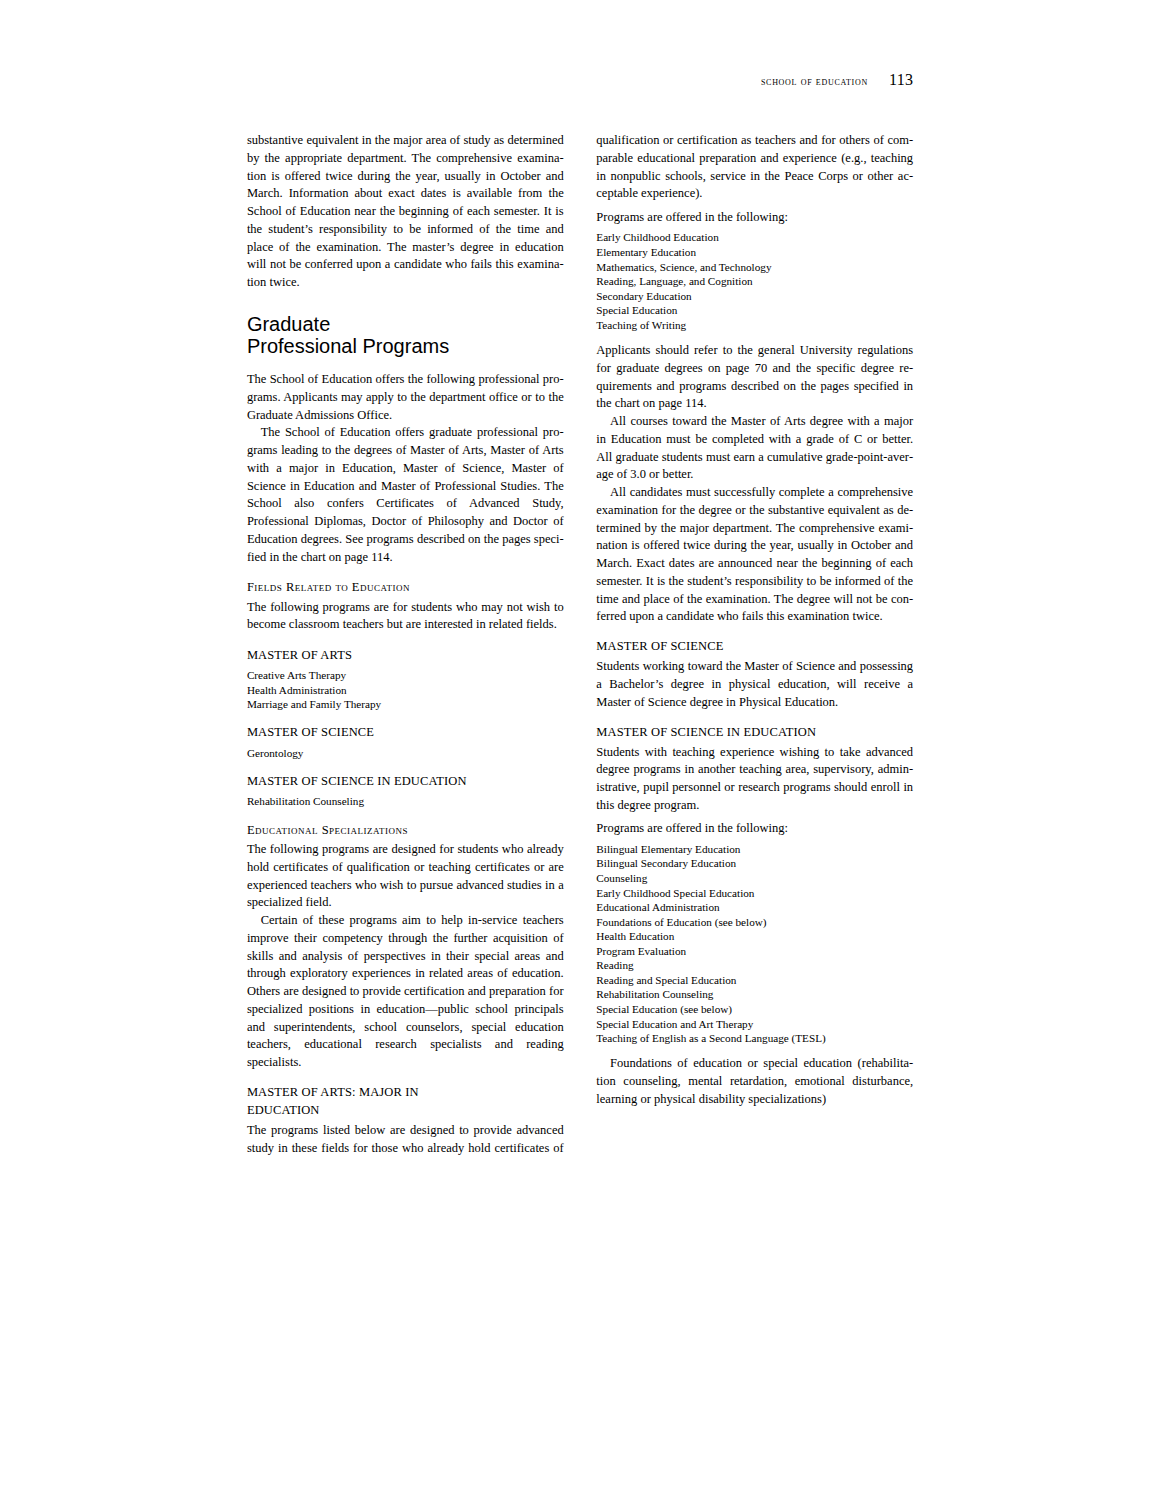school of education 113
substantive equivalent in the major area of study as determined by the appropriate department. The comprehensive examination is offered twice during the year, usually in October and March. Information about exact dates is available from the School of Education near the beginning of each semester. It is the student’s responsibility to be informed of the time and place of the examination. The master’s degree in education will not be conferred upon a candidate who fails this examination twice.
Graduate
Professional Programs
The School of Education offers the following professional programs. Applicants may apply to the department office or to the Graduate Admissions Office.
The School of Education offers graduate professional programs leading to the degrees of Master of Arts, Master of Arts with a major in Education, Master of Science, Master of Science in Education and Master of Professional Studies. The School also confers Certificates of Advanced Study, Professional Diplomas, Doctor of Philosophy and Doctor of Education degrees. See programs described on the pages specified in the chart on page 114.
Fields Related to Education
The following programs are for students who may not wish to become classroom teachers but are interested in related fields.
MASTER OF ARTS
Creative Arts Therapy
Health Administration
Marriage and Family Therapy
MASTER OF SCIENCE
Gerontology
MASTER OF SCIENCE IN EDUCATION
Rehabilitation Counseling
Educational Specializations
The following programs are designed for students who already hold certificates of qualification or teaching certificates or are experienced teachers who wish to pursue advanced studies in a specialized field.
Certain of these programs aim to help in-service teachers improve their competency through the further acquisition of skills and analysis of perspectives in their special areas and through exploratory experiences in related areas of education. Others are designed to provide certification and preparation for specialized positions in education—public school principals and superintendents, school counselors, special education teachers, educational research specialists and reading specialists.
MASTER OF ARTS: MAJOR IN
EDUCATION
The programs listed below are designed to provide advanced study in these fields for those who already hold certificates of qualification or certification as teachers and for others of comparable educational preparation and experience (e.g., teaching in nonpublic schools, service in the Peace Corps or other acceptable experience).
Programs are offered in the following:
Early Childhood Education
Elementary Education
Mathematics, Science, and Technology
Reading, Language, and Cognition
Secondary Education
Special Education
Teaching of Writing
Applicants should refer to the general University regulations for graduate degrees on page 70 and the specific degree requirements and programs described on the pages specified in the chart on page 114.
All courses toward the Master of Arts degree with a major in Education must be completed with a grade of C or better. All graduate students must earn a cumulative grade-point-average of 3.0 or better.
All candidates must successfully complete a comprehensive examination for the degree or the substantive equivalent as determined by the major department. The comprehensive examination is offered twice during the year, usually in October and March. Exact dates are announced near the beginning of each semester. It is the student’s responsibility to be informed of the time and place of the examination. The degree will not be conferred upon a candidate who fails this examination twice.
MASTER OF SCIENCE
Students working toward the Master of Science and possessing a Bachelor’s degree in physical education, will receive a Master of Science degree in Physical Education.
MASTER OF SCIENCE IN EDUCATION
Students with teaching experience wishing to take advanced degree programs in another teaching area, supervisory, administrative, pupil personnel or research programs should enroll in this degree program.
Programs are offered in the following:
Bilingual Elementary Education
Bilingual Secondary Education
Counseling
Early Childhood Special Education
Educational Administration
Foundations of Education (see below)
Health Education
Program Evaluation
Reading
Reading and Special Education
Rehabilitation Counseling
Special Education (see below)
Special Education and Art Therapy
Teaching of English as a Second Language (TESL)
Foundations of education or special education (rehabilitation counseling, mental retardation, emotional disturbance, learning or physical disability specializations)